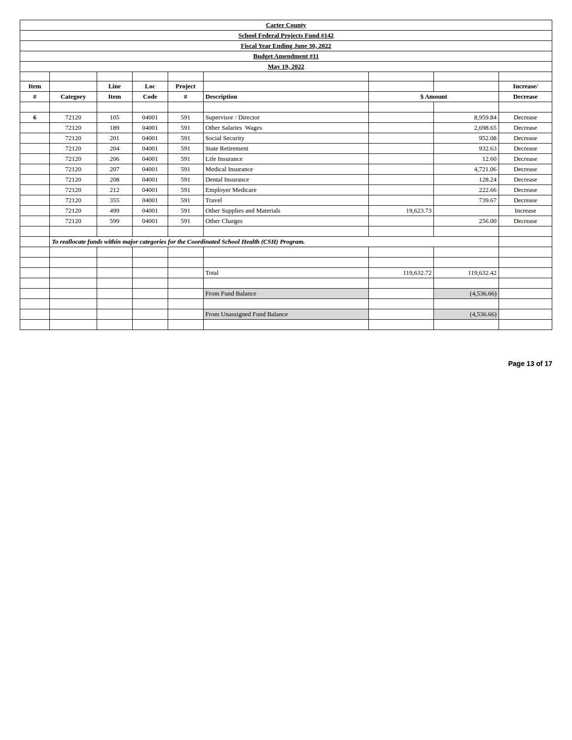| Carter County |
| School Federal Projects Fund #142 |
| Fiscal Year Ending June 30, 2022 |
| Budget Amendment #11 |
| May 19, 2022 |
| Item | | Line | Loc | Project | | | | Increase/ |
| # | Category | Item | Code | # | Description | $ Amount | Decrease |
| 6 | 72120 | 105 | 04001 | 591 | Supervisor / Director | | 8,959.84 | Decrease |
| | 72120 | 189 | 04001 | 591 | Other Salaries Wages | | 2,698.65 | Decrease |
| | 72120 | 201 | 04001 | 591 | Social Security | | 952.08 | Decrease |
| | 72120 | 204 | 04001 | 591 | State Retirement | | 932.63 | Decrease |
| | 72120 | 206 | 04001 | 591 | Life Insurance | | 12.60 | Decrease |
| | 72120 | 207 | 04001 | 591 | Medical Insurance | | 4,721.06 | Decrease |
| | 72120 | 208 | 04001 | 591 | Dental Insurance | | 128.24 | Decrease |
| | 72120 | 212 | 04001 | 591 | Employer Medicare | | 222.66 | Decrease |
| | 72120 | 355 | 04001 | 591 | Travel | | 739.67 | Decrease |
| | 72120 | 499 | 04001 | 591 | Other Supplies and Materials | 19,623.73 | | Increase |
| | 72120 | 599 | 04001 | 591 | Other Charges | | 256.00 | Decrease |
| | To reallocate funds within major categories for the Coordinated School Health (CSH) Program. | |
| | | | | | Total | 119,632.72 | 119,632.42 | |
| | | | | | From Fund Balance | | (4,536.66) | |
| | | | | | From Unassigned Fund Balance | | (4,536.66) | |
Page 13 of 17